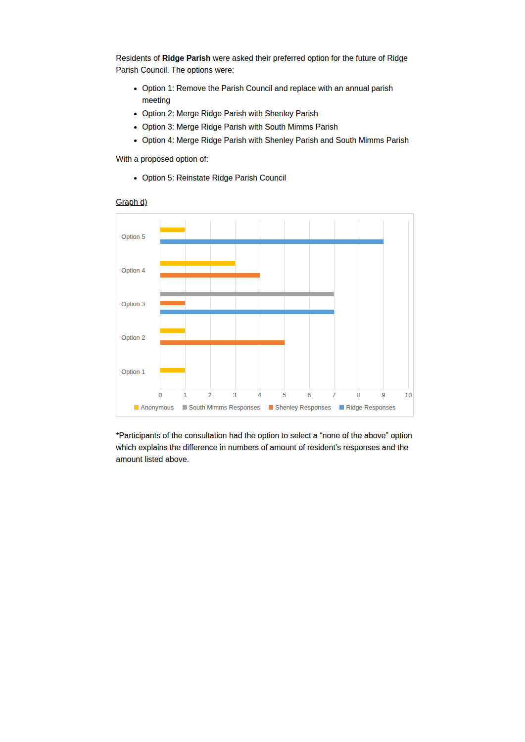Residents of Ridge Parish were asked their preferred option for the future of Ridge Parish Council. The options were:
Option 1: Remove the Parish Council and replace with an annual parish meeting
Option 2: Merge Ridge Parish with Shenley Parish
Option 3: Merge Ridge Parish with South Mimms Parish
Option 4: Merge Ridge Parish with Shenley Parish and South Mimms Parish
With a proposed option of:
Option 5: Reinstate Ridge Parish Council
Graph d)
| Option 5 | |
| Option 4 | |
| Option 3 | |
| Option 2 | |
| Option 1 | |
| | 0 1 2 3 4 5 6 7 8 9 10 |
Anonymous South Mimms Responses Shenley Responses Ridge Responses
*Participants of the consultation had the option to select a “none of the above” option which explains the difference in numbers of amount of resident’s responses and the amount listed above.